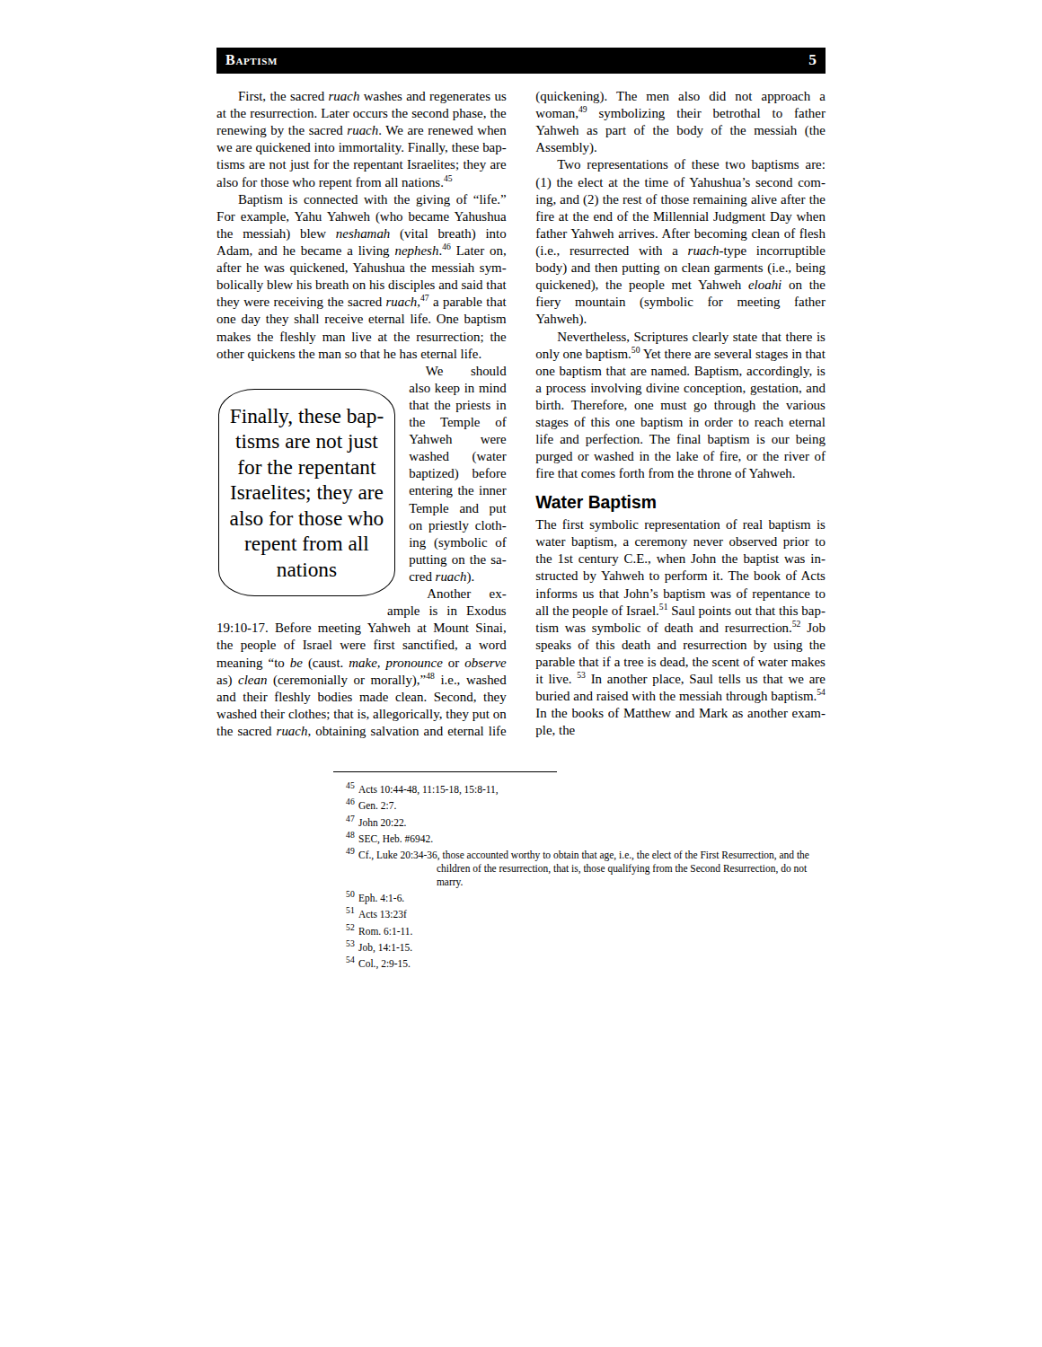Baptism 5
First, the sacred ruach washes and regenerates us at the resurrection. Later occurs the second phase, the renewing by the sacred ruach. We are renewed when we are quickened into immortality. Finally, these baptisms are not just for the repentant Israelites; they are also for those who repent from all nations.45
Baptism is connected with the giving of “life.” For example, Yahu Yahweh (who became Yahushua the messiah) blew neshamah (vital breath) into Adam, and he became a living nephesh.46 Later on, after he was quickened, Yahushua the messiah symbolically blew his breath on his disciples and said that they were receiving the sacred ruach,47 a parable that one day they shall receive eternal life. One baptism makes the fleshly man live at the resurrection; the other quickens the man so that he has eternal life.
Finally, these baptisms are not just for the repentant Israelites; they are also for those who repent from all nations
We should also keep in mind that the priests in the Temple of Yahweh were washed (water baptized) before entering the inner Temple and put on priestly clothing (symbolic of putting on the sacred ruach).
Another example is in Exodus 19:10-17. Before meeting Yahweh at Mount Sinai, the people of Israel were first sanctified, a word meaning “to be (caust. make, pronounce or observe as) clean (ceremonially or morally),”48 i.e., washed and their fleshly bodies made clean. Second, they washed their clothes; that is, allegorically, they put on the sacred ruach, obtaining salvation and eternal life (quickening). The men also did not approach a woman,49 symbolizing their betrothal to father Yahweh as part of the body of the messiah (the Assembly).
Two representations of these two baptisms are: (1) the elect at the time of Yahushua’s second coming, and (2) the rest of those remaining alive after the fire at the end of the Millennial Judgment Day when father Yahweh arrives. After becoming clean of flesh (i.e., resurrected with a ruach-type incorruptible body) and then putting on clean garments (i.e., being quickened), the people met Yahweh eloahi on the fiery mountain (symbolic for meeting father Yahweh).
Nevertheless, Scriptures clearly state that there is only one baptism.50 Yet there are several stages in that one baptism that are named. Baptism, accordingly, is a process involving divine conception, gestation, and birth. Therefore, one must go through the various stages of this one baptism in order to reach eternal life and perfection. The final baptism is our being purged or washed in the lake of fire, or the river of fire that comes forth from the throne of Yahweh.
Water Baptism
The first symbolic representation of real baptism is water baptism, a ceremony never observed prior to the 1st century C.E., when John the baptist was instructed by Yahweh to perform it. The book of Acts informs us that John’s baptism was of repentance to all the people of Israel.51 Saul points out that this baptism was symbolic of death and resurrection.52 Job speaks of this death and resurrection by using the parable that if a tree is dead, the scent of water makes it live. 53 In another place, Saul tells us that we are buried and raised with the messiah through baptism.54 In the books of Matthew and Mark as another example, the
45 Acts 10:44-48, 11:15-18, 15:8-11,
46 Gen. 2:7.
47 John 20:22.
48 SEC, Heb. #6942.
49 Cf., Luke 20:34-36, those accounted worthy to obtain that age, i.e., the elect of the First Resurrection, and the children of the resurrection, that is, those qualifying from the Second Resurrection, do not marry.
50 Eph. 4:1-6.
51 Acts 13:23f
52 Rom. 6:1-11.
53 Job, 14:1-15.
54 Col., 2:9-15.